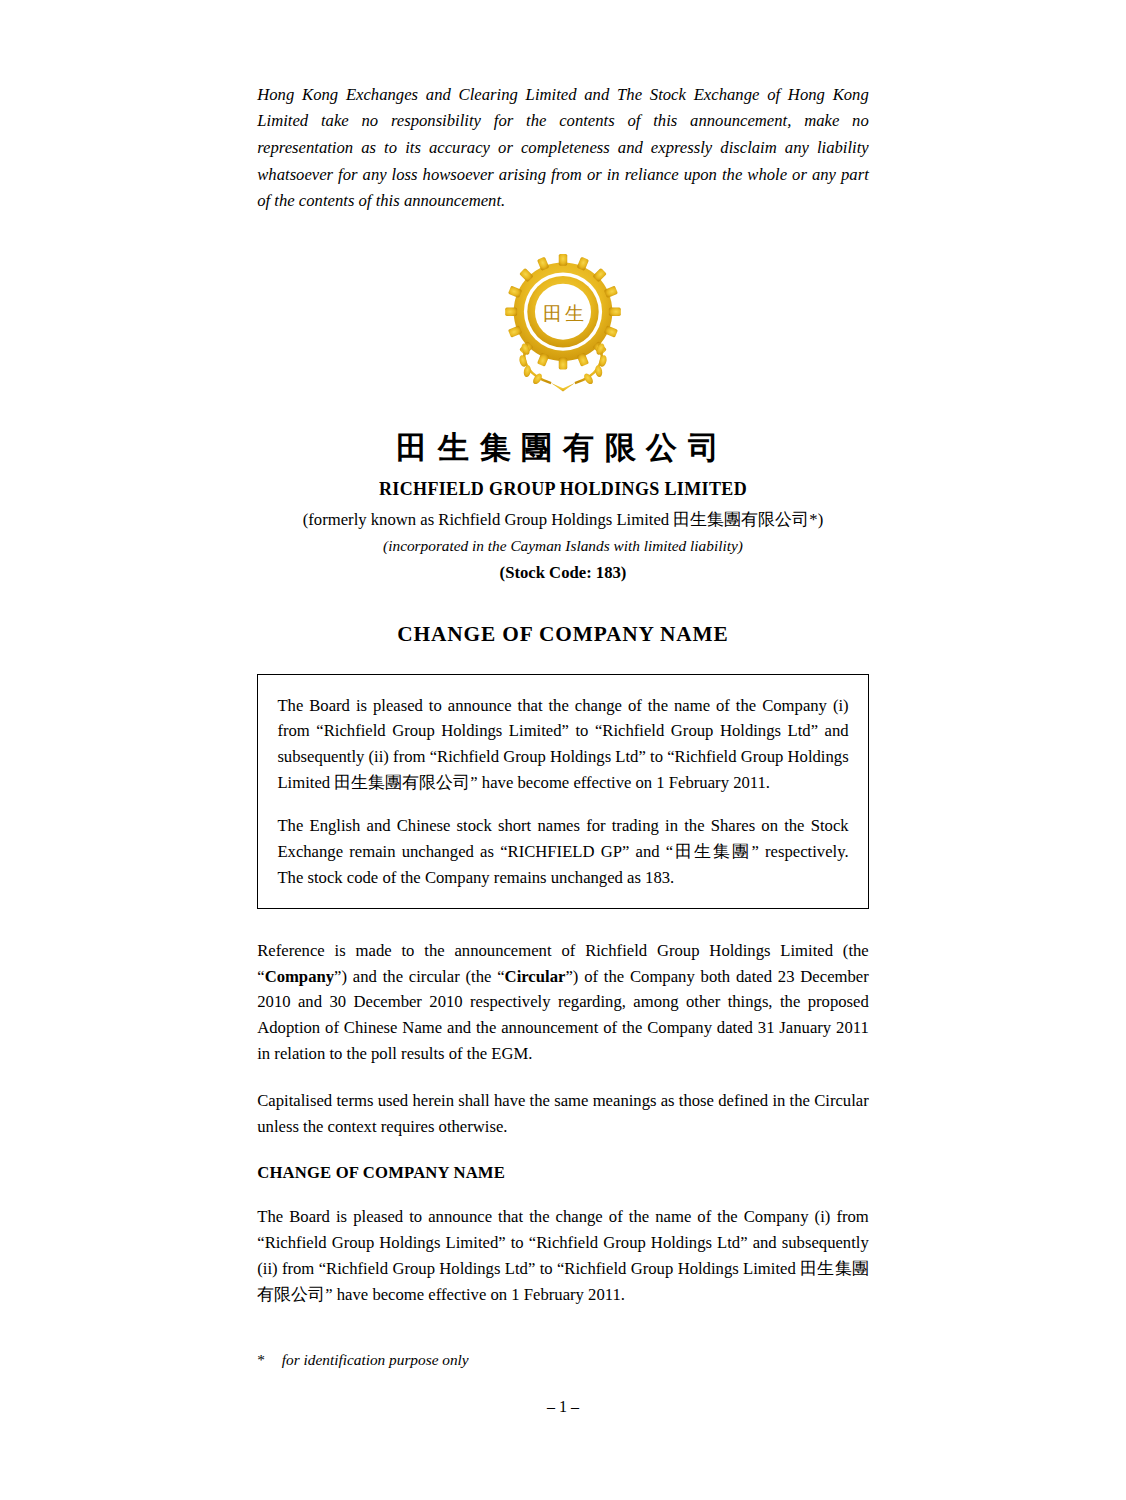Hong Kong Exchanges and Clearing Limited and The Stock Exchange of Hong Kong Limited take no responsibility for the contents of this announcement, make no representation as to its accuracy or completeness and expressly disclaim any liability whatsoever for any loss howsoever arising from or in reliance upon the whole or any part of the contents of this announcement.
田 生
田生集團有限公司
RICHFIELD GROUP HOLDINGS LIMITED
(formerly known as Richfield Group Holdings Limited 田生集團有限公司*)
(incorporated in the Cayman Islands with limited liability)
(Stock Code: 183)
CHANGE OF COMPANY NAME
The Board is pleased to announce that the change of the name of the Company (i) from “Richfield Group Holdings Limited” to “Richfield Group Holdings Ltd” and subsequently (ii) from “Richfield Group Holdings Ltd” to “Richfield Group Holdings Limited 田生集團有限公司” have become effective on 1 February 2011.
The English and Chinese stock short names for trading in the Shares on the Stock Exchange remain unchanged as “RICHFIELD GP” and “田生集團” respectively. The stock code of the Company remains unchanged as 183.
Reference is made to the announcement of Richfield Group Holdings Limited (the “Company”) and the circular (the “Circular”) of the Company both dated 23 December 2010 and 30 December 2010 respectively regarding, among other things, the proposed Adoption of Chinese Name and the announcement of the Company dated 31 January 2011 in relation to the poll results of the EGM.
Capitalised terms used herein shall have the same meanings as those defined in the Circular unless the context requires otherwise.
CHANGE OF COMPANY NAME
The Board is pleased to announce that the change of the name of the Company (i) from “Richfield Group Holdings Limited” to “Richfield Group Holdings Ltd” and subsequently (ii) from “Richfield Group Holdings Ltd” to “Richfield Group Holdings Limited 田生集團有限公司” have become effective on 1 February 2011.
*for identification purpose only
– 1 –